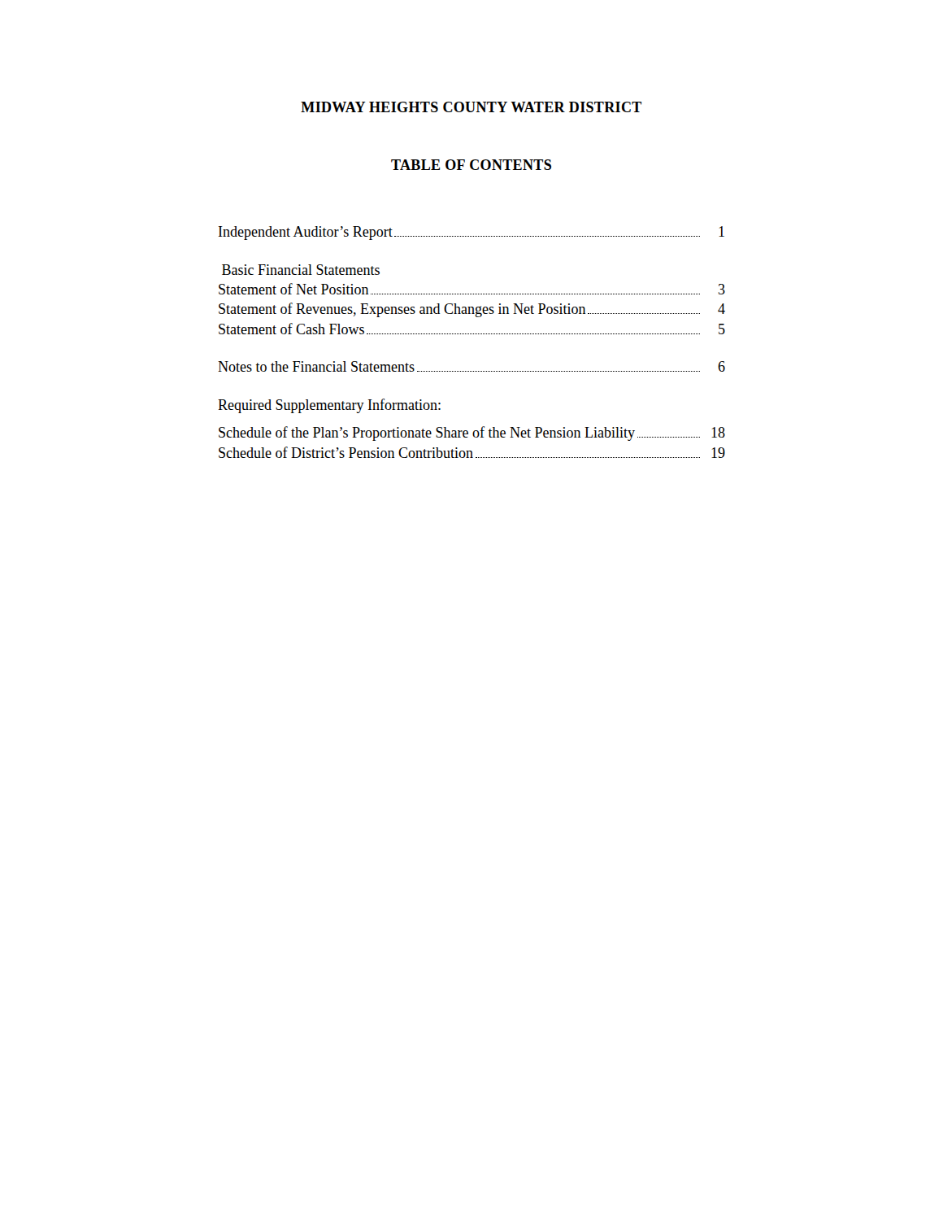MIDWAY HEIGHTS COUNTY WATER DISTRICT
TABLE OF CONTENTS
Independent Auditor’s Report 1
Basic Financial Statements
Statement of Net Position 3
Statement of Revenues, Expenses and Changes in Net Position 4
Statement of Cash Flows 5
Notes to the Financial Statements 6
Required Supplementary Information:
Schedule of the Plan’s Proportionate Share of the Net Pension Liability 18
Schedule of District’s Pension Contribution 19